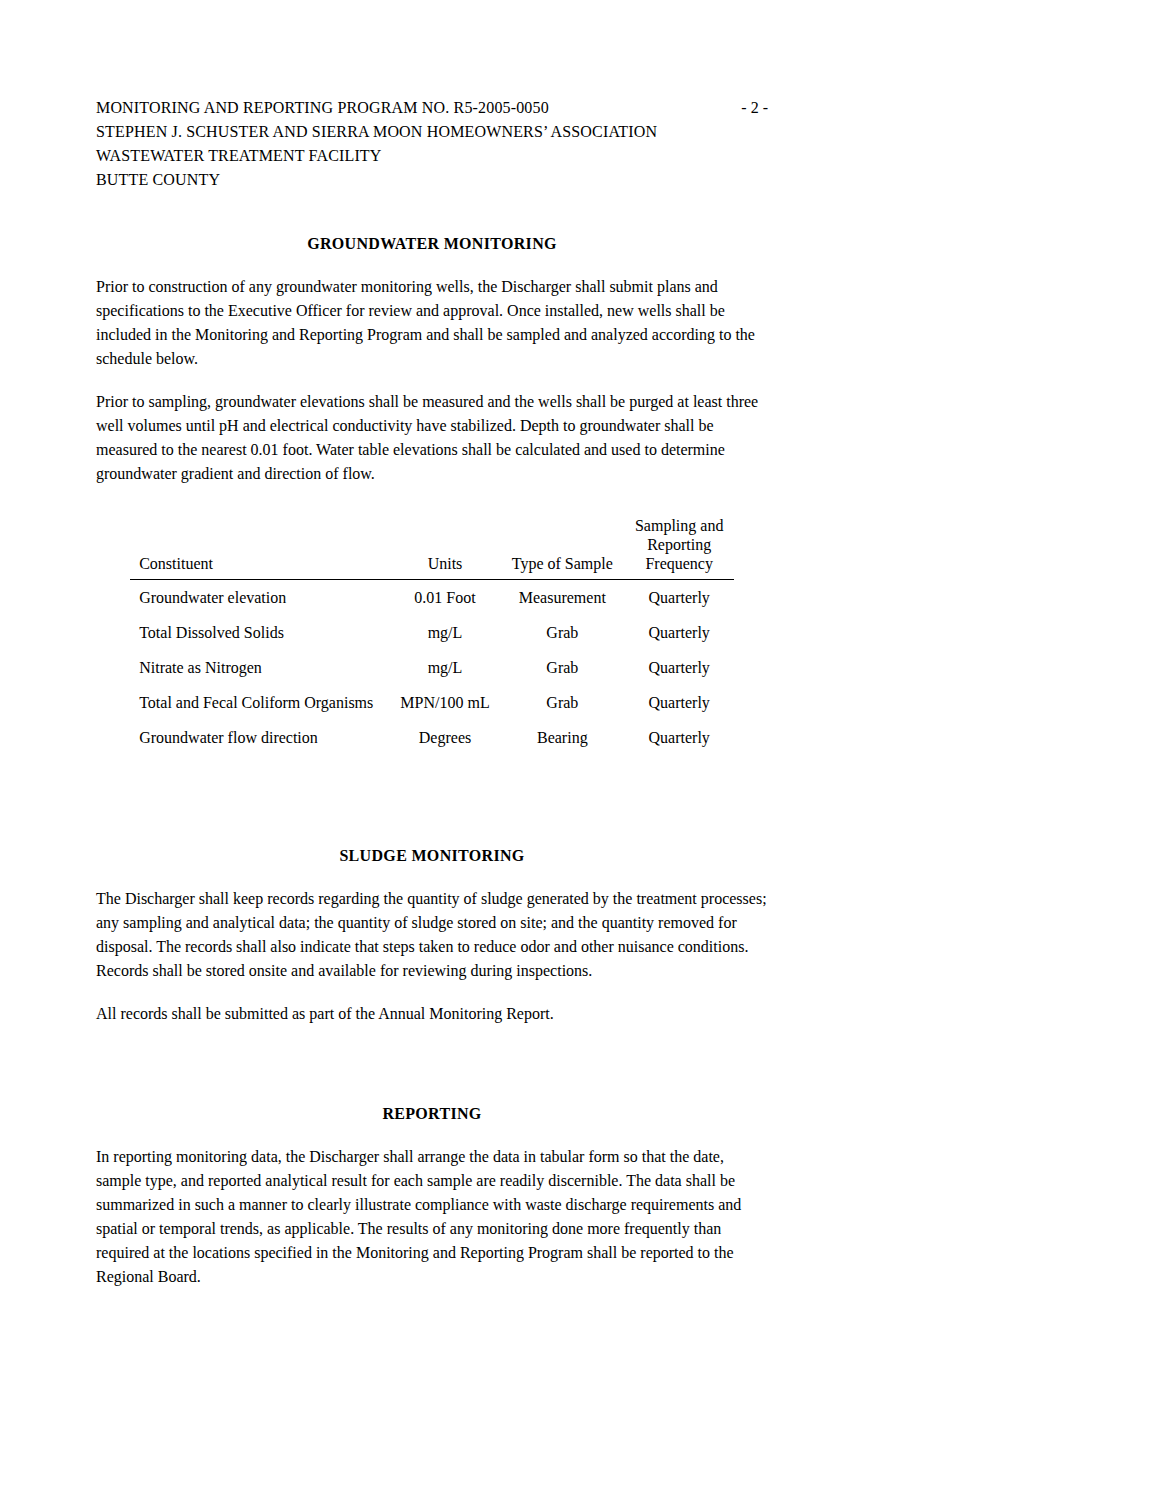Monitoring and Reporting Program No. R5-2005-0050 - 2 -
Stephen J. Schuster and Sierra Moon Homeowners’ Association
Wastewater Treatment Facility
Butte County
Groundwater Monitoring
Prior to construction of any groundwater monitoring wells, the Discharger shall submit plans and specifications to the Executive Officer for review and approval. Once installed, new wells shall be included in the Monitoring and Reporting Program and shall be sampled and analyzed according to the schedule below.
Prior to sampling, groundwater elevations shall be measured and the wells shall be purged at least three well volumes until pH and electrical conductivity have stabilized. Depth to groundwater shall be measured to the nearest 0.01 foot. Water table elevations shall be calculated and used to determine groundwater gradient and direction of flow.
| Constituent | Units | Type of Sample | Sampling and Reporting Frequency |
| --- | --- | --- | --- |
| Groundwater elevation | 0.01 Foot | Measurement | Quarterly |
| Total Dissolved Solids | mg/L | Grab | Quarterly |
| Nitrate as Nitrogen | mg/L | Grab | Quarterly |
| Total and Fecal Coliform Organisms | MPN/100 mL | Grab | Quarterly |
| Groundwater flow direction | Degrees | Bearing | Quarterly |
Sludge Monitoring
The Discharger shall keep records regarding the quantity of sludge generated by the treatment processes; any sampling and analytical data; the quantity of sludge stored on site; and the quantity removed for disposal. The records shall also indicate that steps taken to reduce odor and other nuisance conditions. Records shall be stored onsite and available for reviewing during inspections.
All records shall be submitted as part of the Annual Monitoring Report.
Reporting
In reporting monitoring data, the Discharger shall arrange the data in tabular form so that the date, sample type, and reported analytical result for each sample are readily discernible. The data shall be summarized in such a manner to clearly illustrate compliance with waste discharge requirements and spatial or temporal trends, as applicable. The results of any monitoring done more frequently than required at the locations specified in the Monitoring and Reporting Program shall be reported to the Regional Board.